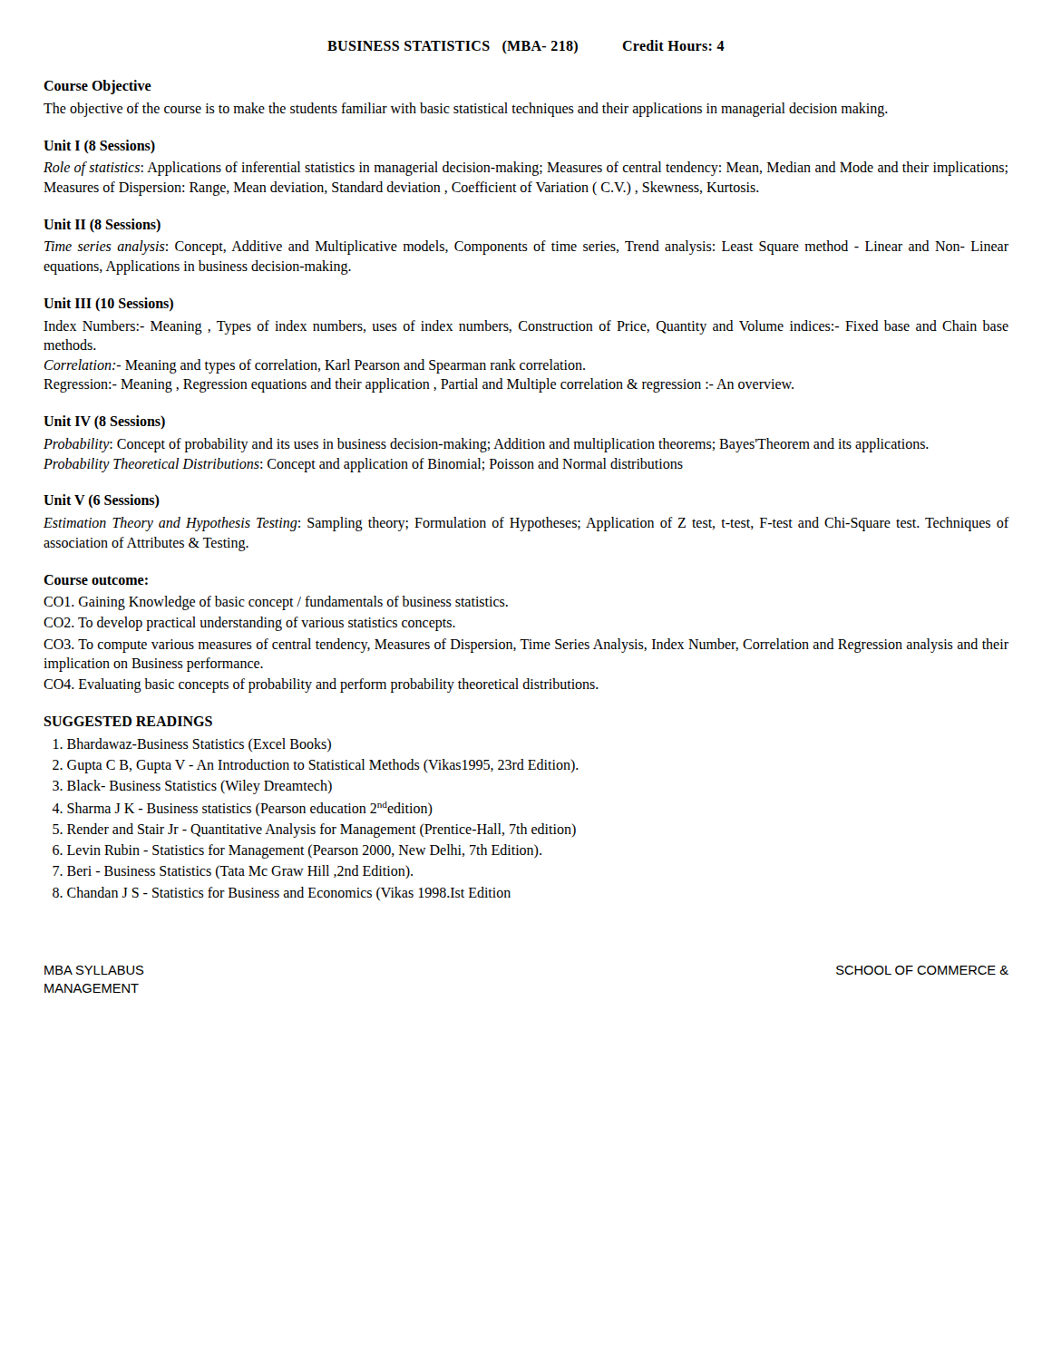BUSINESS STATISTICS (MBA- 218)Credit Hours: 4
Course Objective
The objective of the course is to make the students familiar with basic statistical techniques and their applications in managerial decision making.
Unit I (8 Sessions)
Role of statistics: Applications of inferential statistics in managerial decision-making; Measures of central tendency: Mean, Median and Mode and their implications; Measures of Dispersion: Range, Mean deviation, Standard deviation , Coefficient of Variation ( C.V.) , Skewness, Kurtosis.
Unit II (8 Sessions)
Time series analysis: Concept, Additive and Multiplicative models, Components of time series, Trend analysis: Least Square method - Linear and Non- Linear equations, Applications in business decision-making.
Unit III (10 Sessions)
Index Numbers:- Meaning , Types of index numbers, uses of index numbers, Construction of Price, Quantity and Volume indices:- Fixed base and Chain base methods.
Correlation:- Meaning and types of correlation, Karl Pearson and Spearman rank correlation.
Regression:- Meaning , Regression equations and their application , Partial and Multiple correlation & regression :- An overview.
Unit IV (8 Sessions)
Probability: Concept of probability and its uses in business decision-making; Addition and multiplication theorems; Bayes'Theorem and its applications.
Probability Theoretical Distributions: Concept and application of Binomial; Poisson and Normal distributions
Unit V (6 Sessions)
Estimation Theory and Hypothesis Testing: Sampling theory; Formulation of Hypotheses; Application of Z test, t-test, F-test and Chi-Square test. Techniques of association of Attributes & Testing.
Course outcome:
CO1. Gaining Knowledge of basic concept / fundamentals of business statistics.
CO2. To develop practical understanding of various statistics concepts.
CO3. To compute various measures of central tendency, Measures of Dispersion, Time Series Analysis, Index Number, Correlation and Regression analysis and their implication on Business performance.
CO4. Evaluating basic concepts of probability and perform probability theoretical distributions.
SUGGESTED READINGS
Bhardawaz-Business Statistics (Excel Books)
Gupta C B, Gupta V - An Introduction to Statistical Methods (Vikas1995, 23rd Edition).
Black- Business Statistics (Wiley Dreamtech)
Sharma J K - Business statistics (Pearson education 2ndedition)
Render and Stair Jr - Quantitative Analysis for Management (Prentice-Hall, 7th edition)
Levin Rubin - Statistics for Management (Pearson 2000, New Delhi, 7th Edition).
Beri - Business Statistics (Tata Mc Graw Hill ,2nd Edition).
Chandan J S - Statistics for Business and Economics (Vikas 1998.Ist Edition
MBA SYLLABUS
MANAGEMENT
SCHOOL OF COMMERCE &